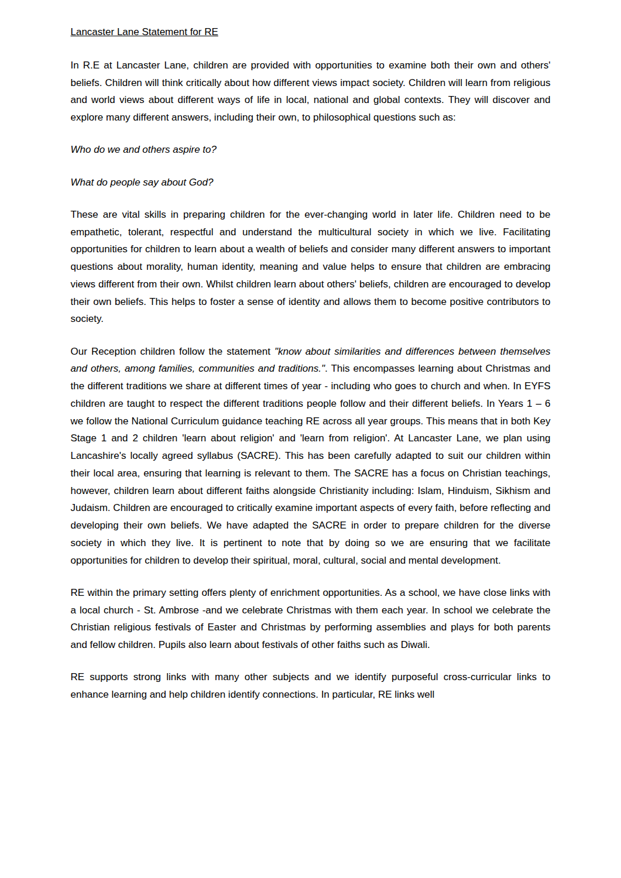Lancaster Lane Statement for RE
In R.E at Lancaster Lane, children are provided with opportunities to examine both their own and others' beliefs. Children will think critically about how different views impact society. Children will learn from religious and world views about different ways of life in local, national and global contexts. They will discover and explore many different answers, including their own, to philosophical questions such as:
Who do we and others aspire to?
What do people say about God?
These are vital skills in preparing children for the ever-changing world in later life. Children need to be empathetic, tolerant, respectful and understand the multicultural society in which we live. Facilitating opportunities for children to learn about a wealth of beliefs and consider many different answers to important questions about morality, human identity, meaning and value helps to ensure that children are embracing views different from their own. Whilst children learn about others' beliefs, children are encouraged to develop their own beliefs. This helps to foster a sense of identity and allows them to become positive contributors to society.
Our Reception children follow the statement "know about similarities and differences between themselves and others, among families, communities and traditions.". This encompasses learning about Christmas and the different traditions we share at different times of year - including who goes to church and when. In EYFS children are taught to respect the different traditions people follow and their different beliefs. In Years 1 – 6 we follow the National Curriculum guidance teaching RE across all year groups. This means that in both Key Stage 1 and 2 children 'learn about religion' and 'learn from religion'. At Lancaster Lane, we plan using Lancashire's locally agreed syllabus (SACRE). This has been carefully adapted to suit our children within their local area, ensuring that learning is relevant to them. The SACRE has a focus on Christian teachings, however, children learn about different faiths alongside Christianity including: Islam, Hinduism, Sikhism and Judaism. Children are encouraged to critically examine important aspects of every faith, before reflecting and developing their own beliefs. We have adapted the SACRE in order to prepare children for the diverse society in which they live. It is pertinent to note that by doing so we are ensuring that we facilitate opportunities for children to develop their spiritual, moral, cultural, social and mental development.
RE within the primary setting offers plenty of enrichment opportunities. As a school, we have close links with a local church - St. Ambrose -and we celebrate Christmas with them each year. In school we celebrate the Christian religious festivals of Easter and Christmas by performing assemblies and plays for both parents and fellow children. Pupils also learn about festivals of other faiths such as Diwali.
RE supports strong links with many other subjects and we identify purposeful cross-curricular links to enhance learning and help children identify connections. In particular, RE links well